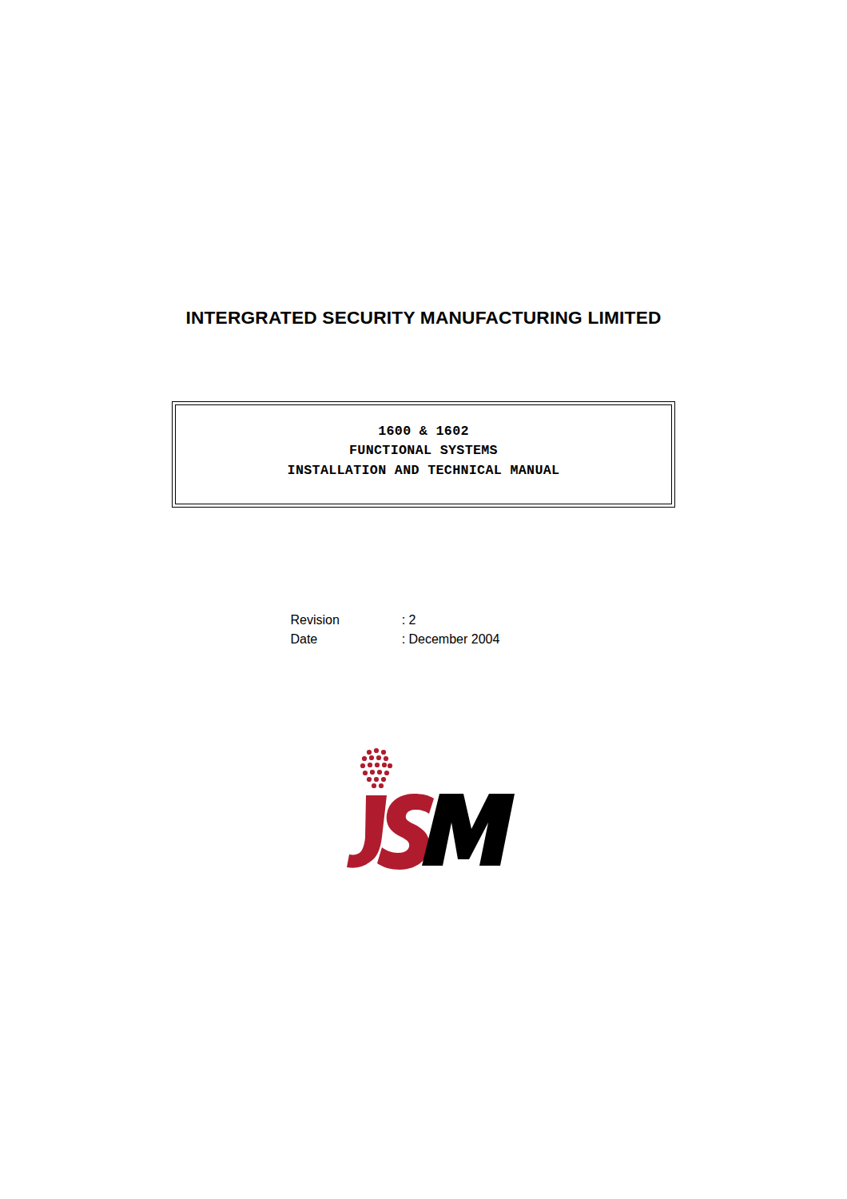INTERGRATED SECURITY MANUFACTURING LIMITED
1600 & 1602
FUNCTIONAL SYSTEMS
INSTALLATION AND TECHNICAL MANUAL
| Revision | : 2 |
| Date | : December 2004 |